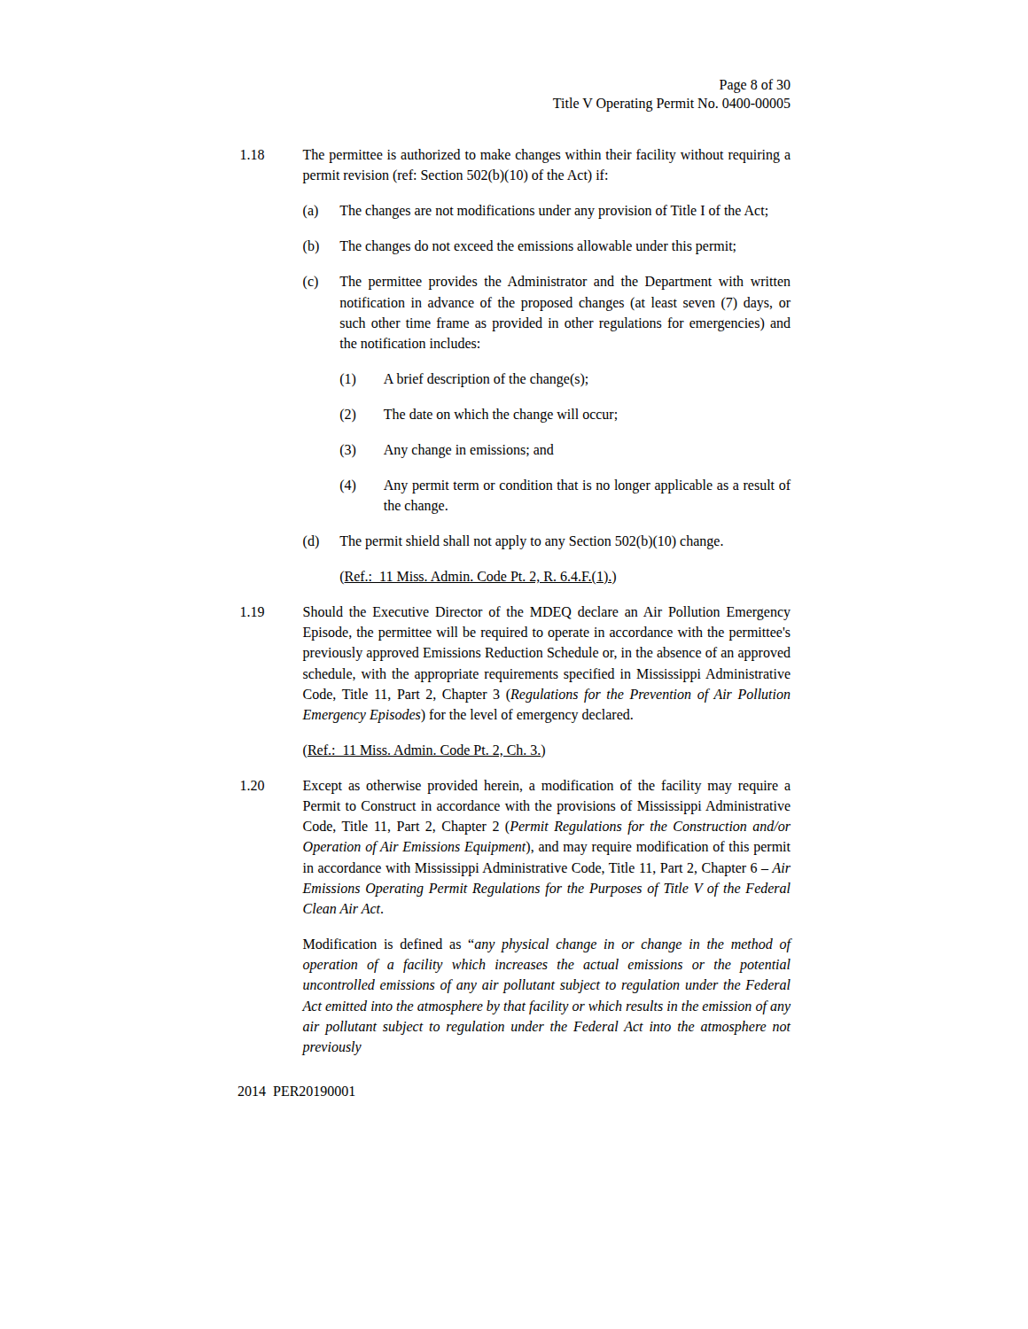Page 8 of 30
Title V Operating Permit No. 0400-00005
1.18
The permittee is authorized to make changes within their facility without requiring a permit revision (ref: Section 502(b)(10) of the Act) if:
(a)
The changes are not modifications under any provision of Title I of the Act;
(b)
The changes do not exceed the emissions allowable under this permit;
(c)
The permittee provides the Administrator and the Department with written notification in advance of the proposed changes (at least seven (7) days, or such other time frame as provided in other regulations for emergencies) and the notification includes:
(1)
A brief description of the change(s);
(2)
The date on which the change will occur;
(3)
Any change in emissions; and
(4)
Any permit term or condition that is no longer applicable as a result of the change.
(d)
The permit shield shall not apply to any Section 502(b)(10) change.
(Ref.: 11 Miss. Admin. Code Pt. 2, R. 6.4.F.(1).)
1.19
Should the Executive Director of the MDEQ declare an Air Pollution Emergency Episode, the permittee will be required to operate in accordance with the permittee's previously approved Emissions Reduction Schedule or, in the absence of an approved schedule, with the appropriate requirements specified in Mississippi Administrative Code, Title 11, Part 2, Chapter 3 (Regulations for the Prevention of Air Pollution Emergency Episodes) for the level of emergency declared.
(Ref.: 11 Miss. Admin. Code Pt. 2, Ch. 3.)
1.20
Except as otherwise provided herein, a modification of the facility may require a Permit to Construct in accordance with the provisions of Mississippi Administrative Code, Title 11, Part 2, Chapter 2 (Permit Regulations for the Construction and/or Operation of Air Emissions Equipment), and may require modification of this permit in accordance with Mississippi Administrative Code, Title 11, Part 2, Chapter 6 – Air Emissions Operating Permit Regulations for the Purposes of Title V of the Federal Clean Air Act.
Modification is defined as “any physical change in or change in the method of operation of a facility which increases the actual emissions or the potential uncontrolled emissions of any air pollutant subject to regulation under the Federal Act emitted into the atmosphere by that facility or which results in the emission of any air pollutant subject to regulation under the Federal Act into the atmosphere not previously
2014 PER20190001